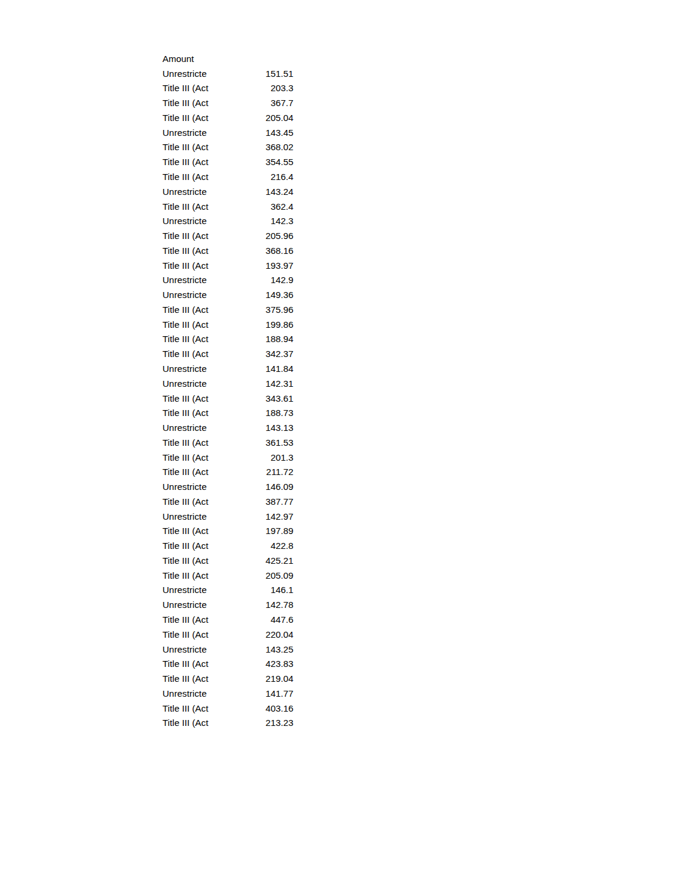| Amount | |
| Unrestricte | 151.51 |
| Title III (Act | 203.3 |
| Title III (Act | 367.7 |
| Title III (Act | 205.04 |
| Unrestricte | 143.45 |
| Title III (Act | 368.02 |
| Title III (Act | 354.55 |
| Title III (Act | 216.4 |
| Unrestricte | 143.24 |
| Title III (Act | 362.4 |
| Unrestricte | 142.3 |
| Title III (Act | 205.96 |
| Title III (Act | 368.16 |
| Title III (Act | 193.97 |
| Unrestricte | 142.9 |
| Unrestricte | 149.36 |
| Title III (Act | 375.96 |
| Title III (Act | 199.86 |
| Title III (Act | 188.94 |
| Title III (Act | 342.37 |
| Unrestricte | 141.84 |
| Unrestricte | 142.31 |
| Title III (Act | 343.61 |
| Title III (Act | 188.73 |
| Unrestricte | 143.13 |
| Title III (Act | 361.53 |
| Title III (Act | 201.3 |
| Title III (Act | 211.72 |
| Unrestricte | 146.09 |
| Title III (Act | 387.77 |
| Unrestricte | 142.97 |
| Title III (Act | 197.89 |
| Title III (Act | 422.8 |
| Title III (Act | 425.21 |
| Title III (Act | 205.09 |
| Unrestricte | 146.1 |
| Unrestricte | 142.78 |
| Title III (Act | 447.6 |
| Title III (Act | 220.04 |
| Unrestricte | 143.25 |
| Title III (Act | 423.83 |
| Title III (Act | 219.04 |
| Unrestricte | 141.77 |
| Title III (Act | 403.16 |
| Title III (Act | 213.23 |